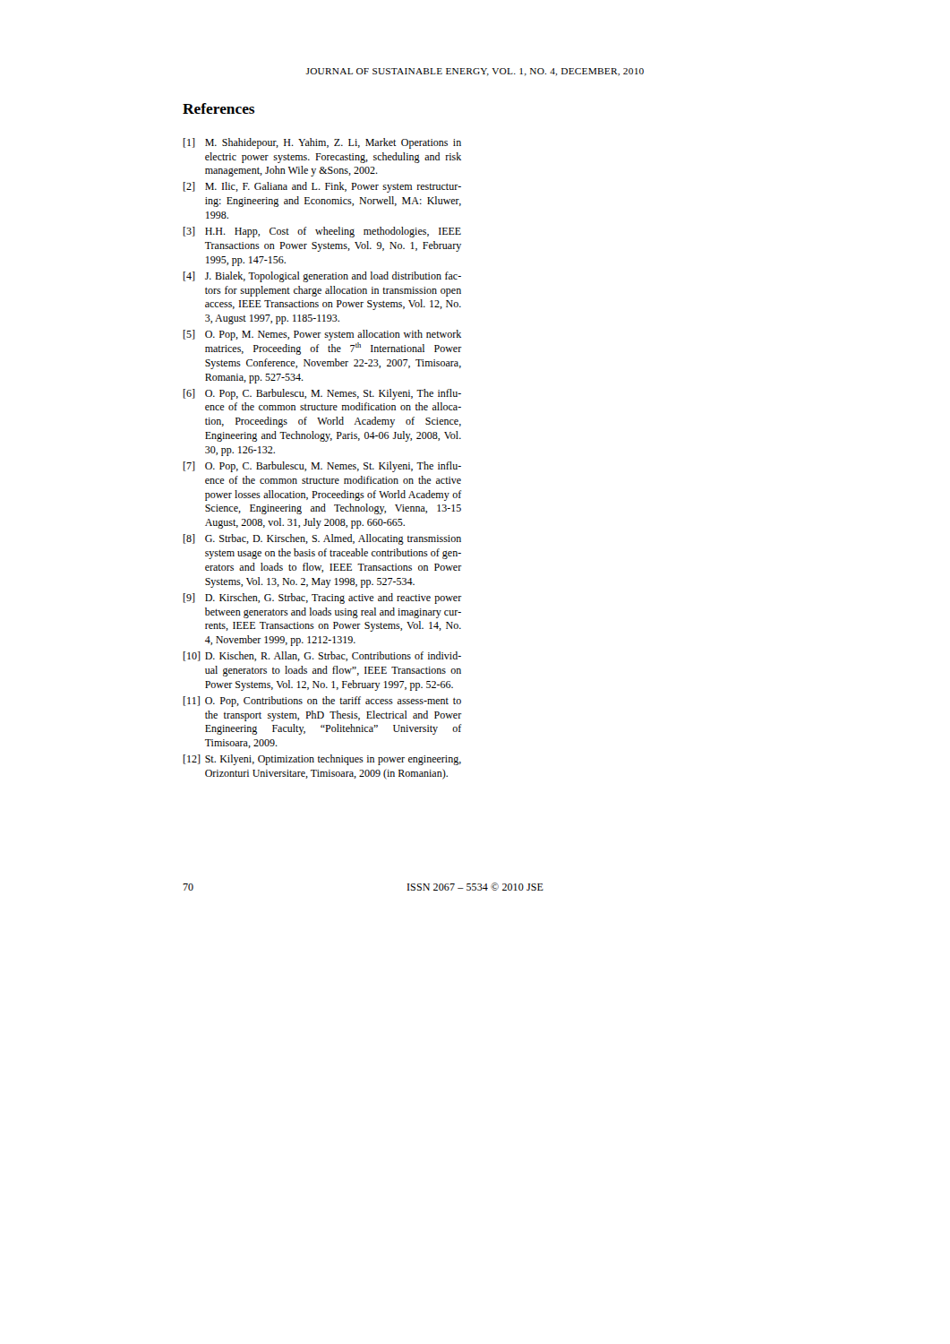JOURNAL OF SUSTAINABLE ENERGY, VOL. 1, NO. 4, DECEMBER, 2010
References
[1] M. Shahidepour, H. Yahim, Z. Li, Market Operations in electric power systems. Forecasting, scheduling and risk management, John Wile y &Sons, 2002.
[2] M. Ilic, F. Galiana and L. Fink, Power system restructuring: Engineering and Economics, Norwell, MA: Kluwer, 1998.
[3] H.H. Happ, Cost of wheeling methodologies, IEEE Transactions on Power Systems, Vol. 9, No. 1, February 1995, pp. 147-156.
[4] J. Bialek, Topological generation and load distribution factors for supplement charge allocation in transmission open access, IEEE Transactions on Power Systems, Vol. 12, No. 3, August 1997, pp. 1185-1193.
[5] O. Pop, M. Nemes, Power system allocation with network matrices, Proceeding of the 7th International Power Systems Conference, November 22-23, 2007, Timisoara, Romania, pp. 527-534.
[6] O. Pop, C. Barbulescu, M. Nemes, St. Kilyeni, The influence of the common structure modification on the allocation, Proceedings of World Academy of Science, Engineering and Technology, Paris, 04-06 July, 2008, Vol. 30, pp. 126-132.
[7] O. Pop, C. Barbulescu, M. Nemes, St. Kilyeni, The influence of the common structure modification on the active power losses allocation, Proceedings of World Academy of Science, Engineering and Technology, Vienna, 13-15 August, 2008, vol. 31, July 2008, pp. 660-665.
[8] G. Strbac, D. Kirschen, S. Almed, Allocating transmission system usage on the basis of traceable contributions of generators and loads to flow, IEEE Transactions on Power Systems, Vol. 13, No. 2, May 1998, pp. 527-534.
[9] D. Kirschen, G. Strbac, Tracing active and reactive power between generators and loads using real and imaginary currents, IEEE Transactions on Power Systems, Vol. 14, No. 4, November 1999, pp. 1212-1319.
[10] D. Kischen, R. Allan, G. Strbac, Contributions of individual generators to loads and flow”, IEEE Transactions on Power Systems, Vol. 12, No. 1, February 1997, pp. 52-66.
[11] O. Pop, Contributions on the tariff access assess-ment to the transport system, PhD Thesis, Electrical and Power Engineering Faculty, “Politehnica” University of Timisoara, 2009.
[12] St. Kilyeni, Optimization techniques in power engineering, Orizonturi Universitare, Timisoara, 2009 (in Romanian).
70
ISSN 2067 – 5534 © 2010 JSE